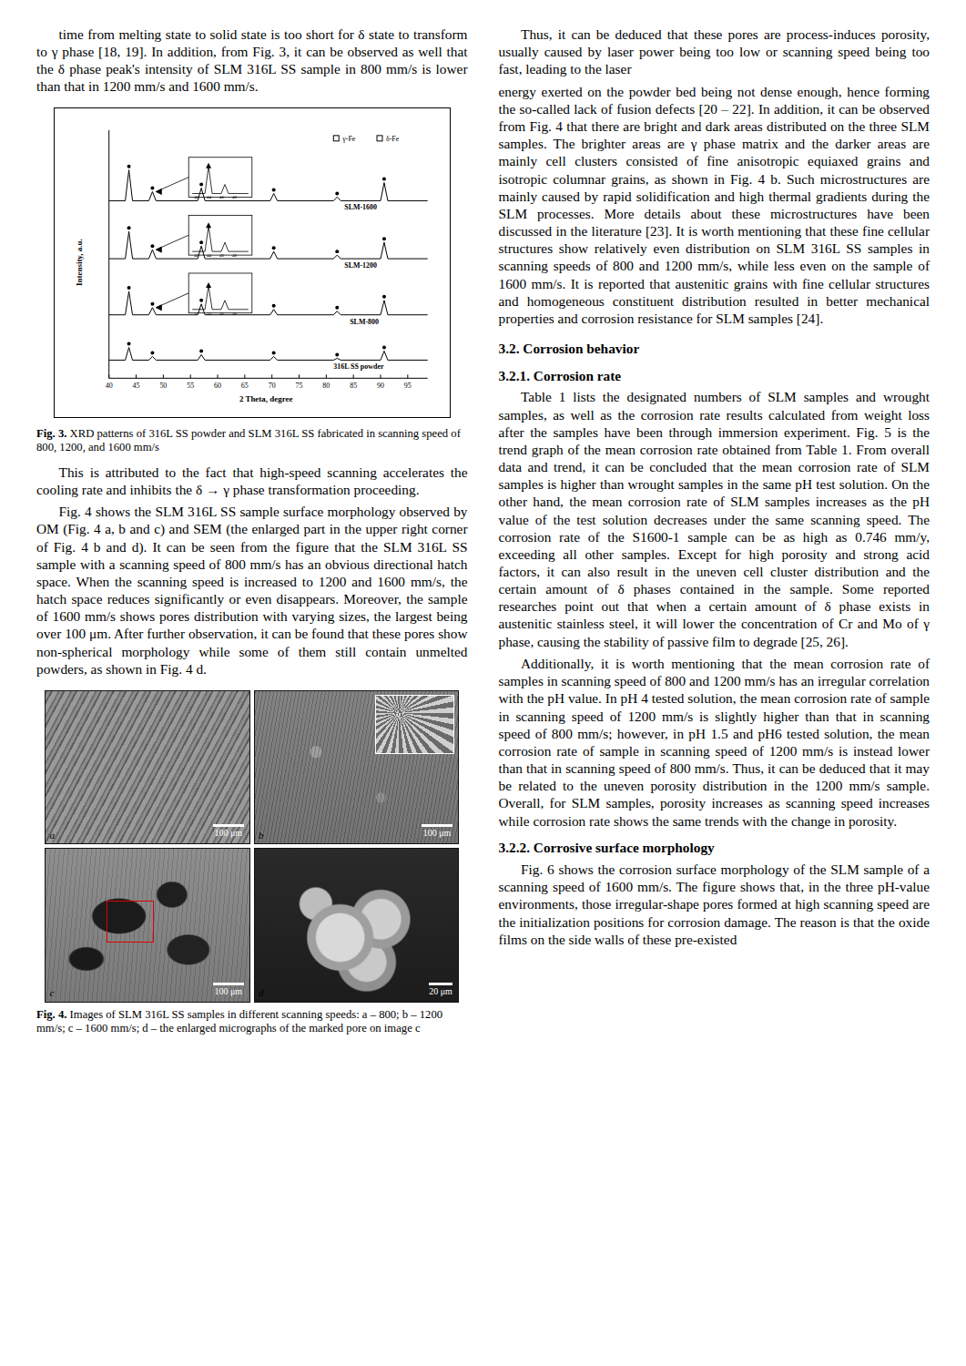time from melting state to solid state is too short for δ state to transform to γ phase [18, 19]. In addition, from Fig. 3, it can be observed as well that the δ phase peak's intensity of SLM 316L SS sample in 800 mm/s is lower than that in 1200 mm/s and 1600 mm/s.
40 45 50 55 60 65 70 75 80 85 90 95 2 Theta, degree Intensity, a.u. γ-Fe δ-Fe 316L SS powder SLM-800 42 44 46 48 SLM-1200 42 44 46 48 SLM-1600 42 44 46 48
Fig. 3. XRD patterns of 316L SS powder and SLM 316L SS fabricated in scanning speed of 800, 1200, and 1600 mm/s
This is attributed to the fact that high-speed scanning accelerates the cooling rate and inhibits the δ → γ phase transformation proceeding.
Fig. 4 shows the SLM 316L SS sample surface morphology observed by OM (Fig. 4 a, b and c) and SEM (the enlarged part in the upper right corner of Fig. 4 b and d). It can be seen from the figure that the SLM 316L SS sample with a scanning speed of 800 mm/s has an obvious directional hatch space. When the scanning speed is increased to 1200 and 1600 mm/s, the hatch space reduces significantly or even disappears. Moreover, the sample of 1600 mm/s shows pores distribution with varying sizes, the largest being over 100 μm. After further observation, it can be found that these pores show non-spherical morphology while some of them still contain unmelted powders, as shown in Fig. 4 d.
a 100 μm
b
100 μm
c
100 μm
d 20 μm
Fig. 4. Images of SLM 316L SS samples in different scanning speeds: a – 800; b – 1200 mm/s; c – 1600 mm/s; d – the enlarged micrographs of the marked pore on image c
Thus, it can be deduced that these pores are process-induces porosity, usually caused by laser power being too low or scanning speed being too fast, leading to the laser
energy exerted on the powder bed being not dense enough, hence forming the so-called lack of fusion defects [20 – 22]. In addition, it can be observed from Fig. 4 that there are bright and dark areas distributed on the three SLM samples. The brighter areas are γ phase matrix and the darker areas are mainly cell clusters consisted of fine anisotropic equiaxed grains and isotropic columnar grains, as shown in Fig. 4 b. Such microstructures are mainly caused by rapid solidification and high thermal gradients during the SLM processes. More details about these microstructures have been discussed in the literature [23]. It is worth mentioning that these fine cellular structures show relatively even distribution on SLM 316L SS samples in scanning speeds of 800 and 1200 mm/s, while less even on the sample of 1600 mm/s. It is reported that austenitic grains with fine cellular structures and homogeneous constituent distribution resulted in better mechanical properties and corrosion resistance for SLM samples [24].
3.2. Corrosion behavior
3.2.1. Corrosion rate
Table 1 lists the designated numbers of SLM samples and wrought samples, as well as the corrosion rate results calculated from weight loss after the samples have been through immersion experiment. Fig. 5 is the trend graph of the mean corrosion rate obtained from Table 1. From overall data and trend, it can be concluded that the mean corrosion rate of SLM samples is higher than wrought samples in the same pH test solution. On the other hand, the mean corrosion rate of SLM samples increases as the pH value of the test solution decreases under the same scanning speed. The corrosion rate of the S1600-1 sample can be as high as 0.746 mm/y, exceeding all other samples. Except for high porosity and strong acid factors, it can also result in the uneven cell cluster distribution and the certain amount of δ phases contained in the sample. Some reported researches point out that when a certain amount of δ phase exists in austenitic stainless steel, it will lower the concentration of Cr and Mo of γ phase, causing the stability of passive film to degrade [25, 26].
Additionally, it is worth mentioning that the mean corrosion rate of samples in scanning speed of 800 and 1200 mm/s has an irregular correlation with the pH value. In pH 4 tested solution, the mean corrosion rate of sample in scanning speed of 1200 mm/s is slightly higher than that in scanning speed of 800 mm/s; however, in pH 1.5 and pH6 tested solution, the mean corrosion rate of sample in scanning speed of 1200 mm/s is instead lower than that in scanning speed of 800 mm/s. Thus, it can be deduced that it may be related to the uneven porosity distribution in the 1200 mm/s sample. Overall, for SLM samples, porosity increases as scanning speed increases while corrosion rate shows the same trends with the change in porosity.
3.2.2. Corrosive surface morphology
Fig. 6 shows the corrosion surface morphology of the SLM sample of a scanning speed of 1600 mm/s. The figure shows that, in the three pH-value environments, those irregular-shape pores formed at high scanning speed are the initialization positions for corrosion damage. The reason is that the oxide films on the side walls of these pre-existed